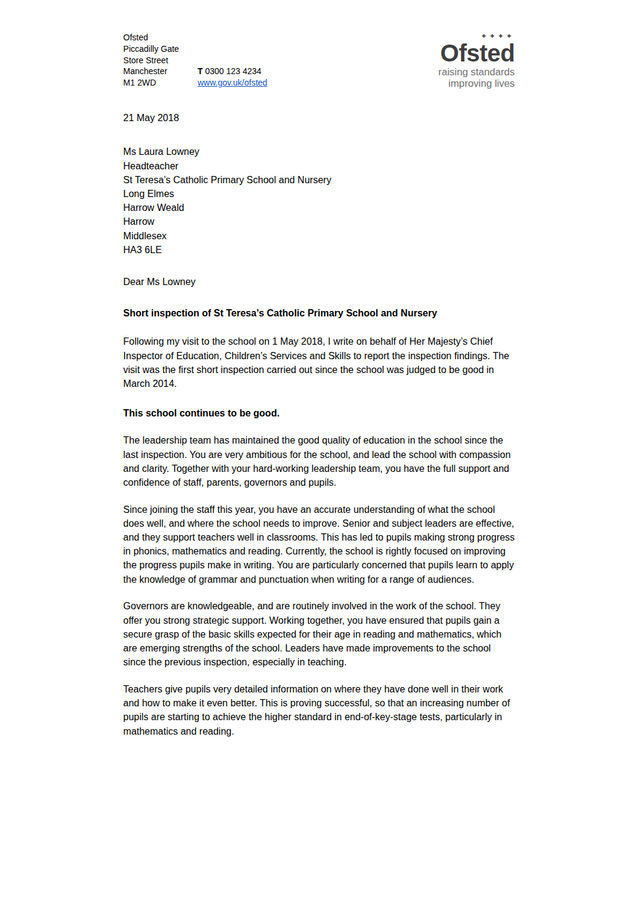| Ofsted | |
| Piccadilly Gate | |
| Store Street | |
| Manchester | T 0300 123 4234 |
| M1 2WD | www.gov.uk/ofsted |
✦✦✦✦
Ofsted
raising standards
improving lives
21 May 2018
Ms Laura Lowney
Headteacher
St Teresa’s Catholic Primary School and Nursery
Long Elmes
Harrow Weald
Harrow
Middlesex
HA3 6LE
Dear Ms Lowney
Short inspection of St Teresa’s Catholic Primary School and Nursery
Following my visit to the school on 1 May 2018, I write on behalf of Her Majesty’s Chief Inspector of Education, Children’s Services and Skills to report the inspection findings. The visit was the first short inspection carried out since the school was judged to be good in March 2014.
This school continues to be good.
The leadership team has maintained the good quality of education in the school since the last inspection. You are very ambitious for the school, and lead the school with compassion and clarity. Together with your hard-working leadership team, you have the full support and confidence of staff, parents, governors and pupils.
Since joining the staff this year, you have an accurate understanding of what the school does well, and where the school needs to improve. Senior and subject leaders are effective, and they support teachers well in classrooms. This has led to pupils making strong progress in phonics, mathematics and reading. Currently, the school is rightly focused on improving the progress pupils make in writing. You are particularly concerned that pupils learn to apply the knowledge of grammar and punctuation when writing for a range of audiences.
Governors are knowledgeable, and are routinely involved in the work of the school. They offer you strong strategic support. Working together, you have ensured that pupils gain a secure grasp of the basic skills expected for their age in reading and mathematics, which are emerging strengths of the school. Leaders have made improvements to the school since the previous inspection, especially in teaching.
Teachers give pupils very detailed information on where they have done well in their work and how to make it even better. This is proving successful, so that an increasing number of pupils are starting to achieve the higher standard in end-of-key-stage tests, particularly in mathematics and reading.